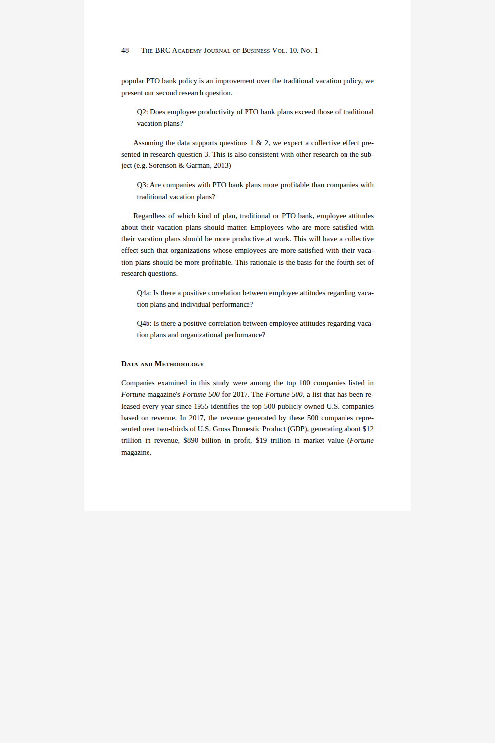48 The BRC Academy Journal of Business Vol. 10, No. 1
popular PTO bank policy is an improvement over the traditional vacation policy, we present our second research question.
Q2: Does employee productivity of PTO bank plans exceed those of traditional vacation plans?
Assuming the data supports questions 1 & 2, we expect a collective effect presented in research question 3. This is also consistent with other research on the subject (e.g. Sorenson & Garman, 2013)
Q3: Are companies with PTO bank plans more profitable than companies with traditional vacation plans?
Regardless of which kind of plan, traditional or PTO bank, employee attitudes about their vacation plans should matter. Employees who are more satisfied with their vacation plans should be more productive at work. This will have a collective effect such that organizations whose employees are more satisfied with their vacation plans should be more profitable. This rationale is the basis for the fourth set of research questions.
Q4a: Is there a positive correlation between employee attitudes regarding vacation plans and individual performance?
Q4b: Is there a positive correlation between employee attitudes regarding vacation plans and organizational performance?
Data and Methodology
Companies examined in this study were among the top 100 companies listed in Fortune magazine's Fortune 500 for 2017. The Fortune 500, a list that has been released every year since 1955 identifies the top 500 publicly owned U.S. companies based on revenue. In 2017, the revenue generated by these 500 companies represented over two-thirds of U.S. Gross Domestic Product (GDP), generating about $12 trillion in revenue, $890 billion in profit, $19 trillion in market value (Fortune magazine,